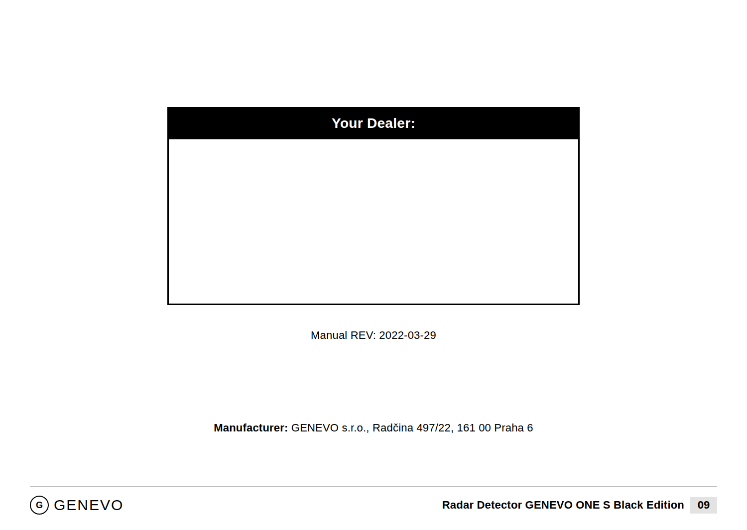Your Dealer:
Manual REV: 2022-03-29
Manufacturer: GENEVO s.r.o., Radčina 497/22, 161 00 Praha 6
G GENEVO
Radar Detector GENEVO ONE S Black Edition 09